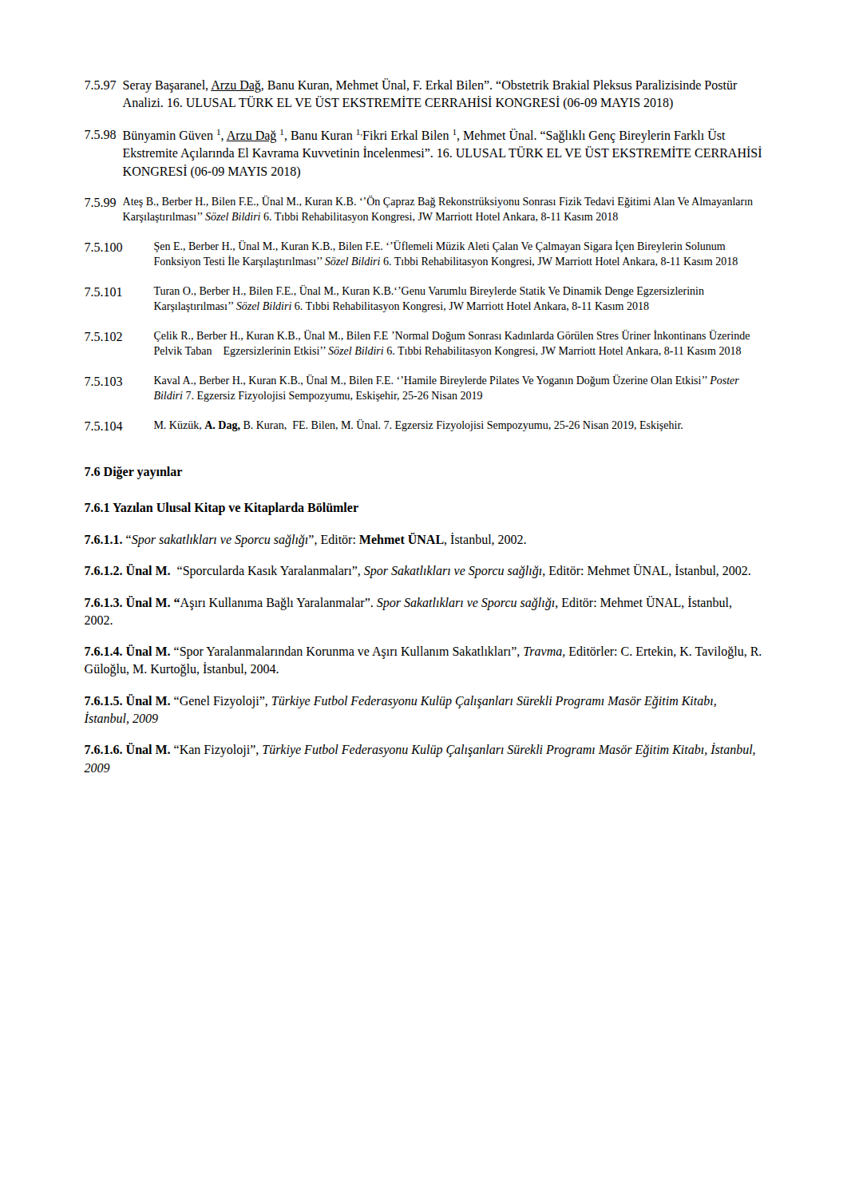7.5.97
Seray Başaranel, Arzu Dağ, Banu Kuran, Mehmet Ünal, F. Erkal Bilen”. “Obstetrik Brakial Pleksus Paralizisinde Postür Analizi. 16. ULUSAL TÜRK EL VE ÜST EKSTREMİTE CERRAHİSİ KONGRESİ (06-09 MAYIS 2018)
7.5.98
Bünyamin Güven 1, Arzu Dağ 1, Banu Kuran 1,Fikri Erkal Bilen 1, Mehmet Ünal. “Sağlıklı Genç Bireylerin Farklı Üst Ekstremite Açılarında El Kavrama Kuvvetinin İncelenmesi”. 16. ULUSAL TÜRK EL VE ÜST EKSTREMİTE CERRAHİSİ KONGRESİ (06-09 MAYIS 2018)
7.5.99
Ateş B., Berber H., Bilen F.E., Ünal M., Kuran K.B. ‘’Ön Çapraz Bağ Rekonstrüksiyonu Sonrası Fizik Tedavi Eğitimi Alan Ve Almayanların Karşılaştırılması’’ Sözel Bildiri 6. Tıbbi Rehabilitasyon Kongresi, JW Marriott Hotel Ankara, 8-11 Kasım 2018
7.5.100
Şen E., Berber H., Ünal M., Kuran K.B., Bilen F.E. ‘’Üflemeli Müzik Aleti Çalan Ve Çalmayan Sigara İçen Bireylerin Solunum Fonksiyon Testi İle Karşılaştırılması’’ Sözel Bildiri 6. Tıbbi Rehabilitasyon Kongresi, JW Marriott Hotel Ankara, 8-11 Kasım 2018
7.5.101
Turan O., Berber H., Bilen F.E., Ünal M., Kuran K.B.‘’Genu Varumlu Bireylerde Statik Ve Dinamik Denge Egzersizlerinin Karşılaştırılması’’ Sözel Bildiri 6. Tıbbi Rehabilitasyon Kongresi, JW Marriott Hotel Ankara, 8-11 Kasım 2018
7.5.102
Çelik R., Berber H., Kuran K.B., Ünal M., Bilen F.E ’Normal Doğum Sonrası Kadınlarda Görülen Stres Üriner İnkontinans Üzerinde Pelvik Taban Egzersizlerinin Etkisi’’ Sözel Bildiri 6. Tıbbi Rehabilitasyon Kongresi, JW Marriott Hotel Ankara, 8-11 Kasım 2018
7.5.103
Kaval A., Berber H., Kuran K.B., Ünal M., Bilen F.E. ‘’Hamile Bireylerde Pilates Ve Yoganın Doğum Üzerine Olan Etkisi’’ Poster Bildiri 7. Egzersiz Fizyolojisi Sempozyumu, Eskişehir, 25-26 Nisan 2019
7.5.104
M. Küzük, A. Dag, B. Kuran, FE. Bilen, M. Ünal. 7. Egzersiz Fizyolojisi Sempozyumu, 25-26 Nisan 2019, Eskişehir.
7.6 Diğer yayınlar
7.6.1 Yazılan Ulusal Kitap ve Kitaplarda Bölümler
7.6.1.1. “Spor sakatlıkları ve Sporcu sağlığı”, Editör: Mehmet ÜNAL, İstanbul, 2002.
7.6.1.2. Ünal M. “Sporcularda Kasık Yaralanmaları”, Spor Sakatlıkları ve Sporcu sağlığı, Editör: Mehmet ÜNAL, İstanbul, 2002.
7.6.1.3. Ünal M. “Aşırı Kullanıma Bağlı Yaralanmalar”. Spor Sakatlıkları ve Sporcu sağlığı, Editör: Mehmet ÜNAL, İstanbul, 2002.
7.6.1.4. Ünal M. “Spor Yaralanmalarından Korunma ve Aşırı Kullanım Sakatlıkları”, Travma, Editörler: C. Ertekin, K. Taviloğlu, R. Güloğlu, M. Kurtoğlu, İstanbul, 2004.
7.6.1.5. Ünal M. “Genel Fizyoloji”, Türkiye Futbol Federasyonu Kulüp Çalışanları Sürekli Programı Masör Eğitim Kitabı, İstanbul, 2009
7.6.1.6. Ünal M. “Kan Fizyoloji”, Türkiye Futbol Federasyonu Kulüp Çalışanları Sürekli Programı Masör Eğitim Kitabı, İstanbul, 2009